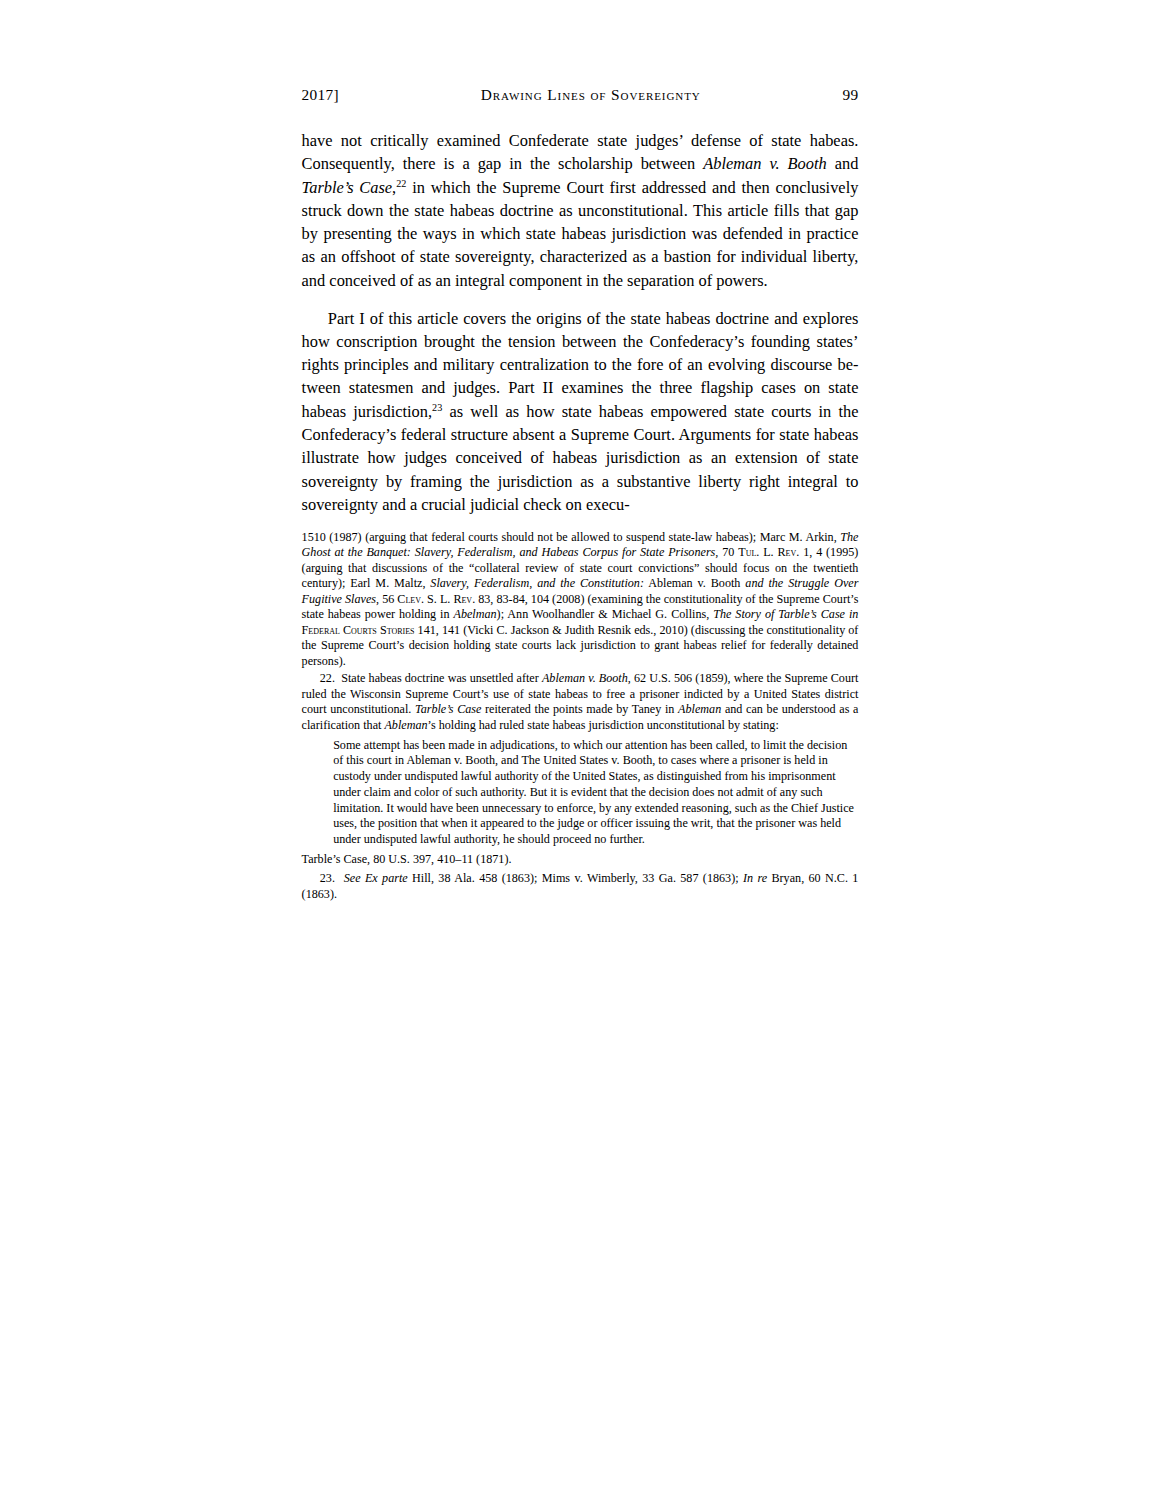2017] Drawing Lines of Sovereignty 99
have not critically examined Confederate state judges’ defense of state habeas. Consequently, there is a gap in the scholarship between Ableman v. Booth and Tarble’s Case,22 in which the Supreme Court first addressed and then conclusively struck down the state habeas doctrine as unconstitutional. This article fills that gap by presenting the ways in which state habeas jurisdiction was defended in practice as an offshoot of state sovereignty, characterized as a bastion for individual liberty, and conceived of as an integral component in the separation of powers.
Part I of this article covers the origins of the state habeas doctrine and explores how conscription brought the tension between the Confederacy’s founding states’ rights principles and military centralization to the fore of an evolving discourse between statesmen and judges. Part II examines the three flagship cases on state habeas jurisdiction,23 as well as how state habeas empowered state courts in the Confederacy’s federal structure absent a Supreme Court. Arguments for state habeas illustrate how judges conceived of habeas jurisdiction as an extension of state sovereignty by framing the jurisdiction as a substantive liberty right integral to sovereignty and a crucial judicial check on execu-
1510 (1987) (arguing that federal courts should not be allowed to suspend state-law habeas); Marc M. Arkin, The Ghost at the Banquet: Slavery, Federalism, and Habeas Corpus for State Prisoners, 70 Tul. L. Rev. 1, 4 (1995) (arguing that discussions of the “collateral review of state court convictions” should focus on the twentieth century); Earl M. Maltz, Slavery, Federalism, and the Constitution: Ableman v. Booth and the Struggle Over Fugitive Slaves, 56 Clev. S. L. Rev. 83, 83-84, 104 (2008) (examining the constitutionality of the Supreme Court’s state habeas power holding in Abelman); Ann Woolhandler & Michael G. Collins, The Story of Tarble’s Case in Federal Courts Stories 141, 141 (Vicki C. Jackson & Judith Resnik eds., 2010) (discussing the constitutionality of the Supreme Court’s decision holding state courts lack jurisdiction to grant habeas relief for federally detained persons).
22. State habeas doctrine was unsettled after Ableman v. Booth, 62 U.S. 506 (1859), where the Supreme Court ruled the Wisconsin Supreme Court’s use of state habeas to free a prisoner indicted by a United States district court unconstitutional. Tarble’s Case reiterated the points made by Taney in Ableman and can be understood as a clarification that Ableman’s holding had ruled state habeas jurisdiction unconstitutional by stating:
Some attempt has been made in adjudications, to which our attention has been called, to limit the decision of this court in Ableman v. Booth, and The United States v. Booth, to cases where a prisoner is held in custody under undisputed lawful authority of the United States, as distinguished from his imprisonment under claim and color of such authority. But it is evident that the decision does not admit of any such limitation. It would have been unnecessary to enforce, by any extended reasoning, such as the Chief Justice uses, the position that when it appeared to the judge or officer issuing the writ, that the prisoner was held under undisputed lawful authority, he should proceed no further.
Tarble’s Case, 80 U.S. 397, 410–11 (1871).
23. See Ex parte Hill, 38 Ala. 458 (1863); Mims v. Wimberly, 33 Ga. 587 (1863); In re Bryan, 60 N.C. 1 (1863).